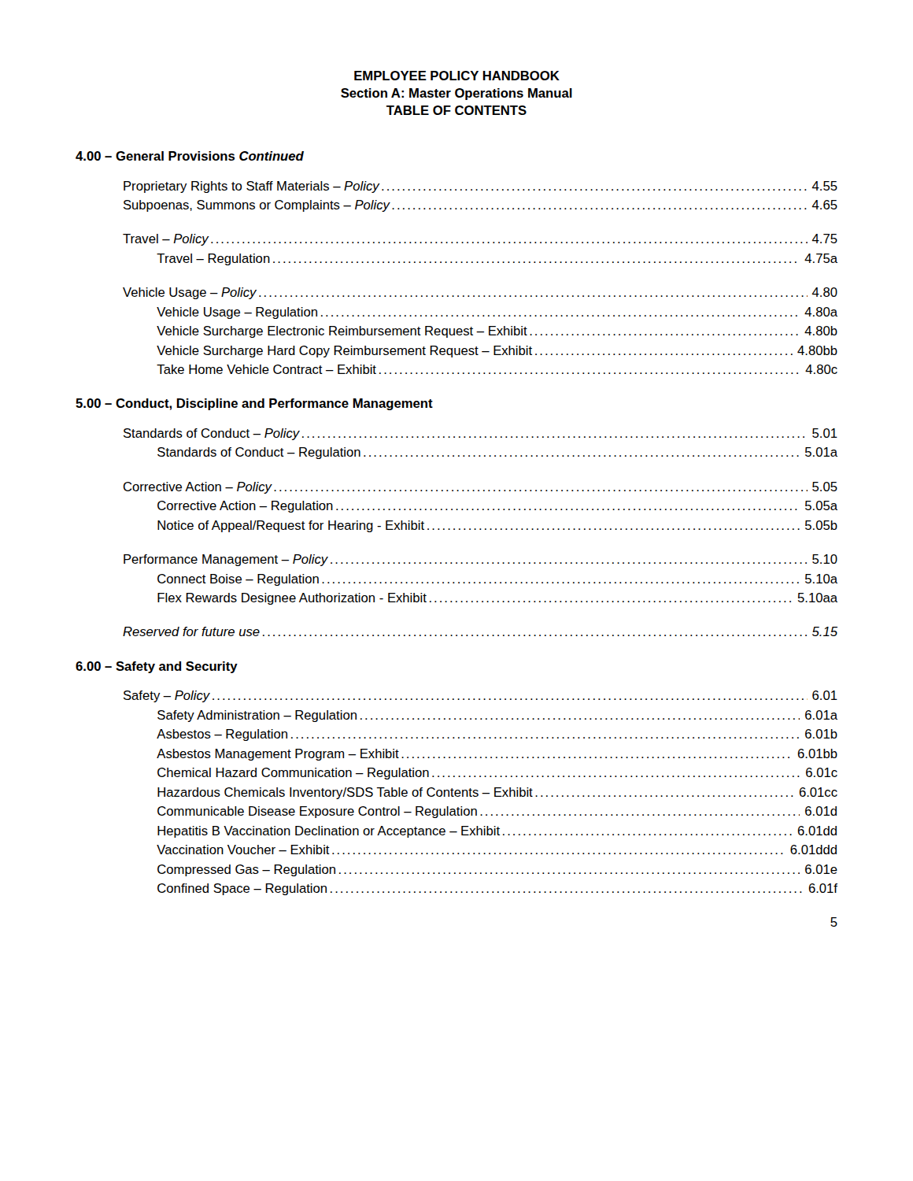EMPLOYEE POLICY HANDBOOK
Section A: Master Operations Manual
TABLE OF CONTENTS
4.00 – General Provisions Continued
Proprietary Rights to Staff Materials – Policy 4.55
Subpoenas, Summons or Complaints – Policy 4.65
Travel – Policy 4.75
Travel – Regulation 4.75a
Vehicle Usage – Policy 4.80
Vehicle Usage – Regulation 4.80a
Vehicle Surcharge Electronic Reimbursement Request – Exhibit 4.80b
Vehicle Surcharge Hard Copy Reimbursement Request – Exhibit 4.80bb
Take Home Vehicle Contract – Exhibit 4.80c
5.00 – Conduct, Discipline and Performance Management
Standards of Conduct – Policy 5.01
Standards of Conduct – Regulation 5.01a
Corrective Action – Policy 5.05
Corrective Action – Regulation 5.05a
Notice of Appeal/Request for Hearing - Exhibit 5.05b
Performance Management – Policy 5.10
Connect Boise – Regulation 5.10a
Flex Rewards Designee Authorization - Exhibit 5.10aa
Reserved for future use 5.15
6.00 – Safety and Security
Safety – Policy 6.01
Safety Administration – Regulation 6.01a
Asbestos – Regulation 6.01b
Asbestos Management Program – Exhibit 6.01bb
Chemical Hazard Communication – Regulation 6.01c
Hazardous Chemicals Inventory/SDS Table of Contents – Exhibit 6.01cc
Communicable Disease Exposure Control – Regulation 6.01d
Hepatitis B Vaccination Declination or Acceptance – Exhibit 6.01dd
Vaccination Voucher – Exhibit 6.01ddd
Compressed Gas – Regulation 6.01e
Confined Space – Regulation 6.01f
5